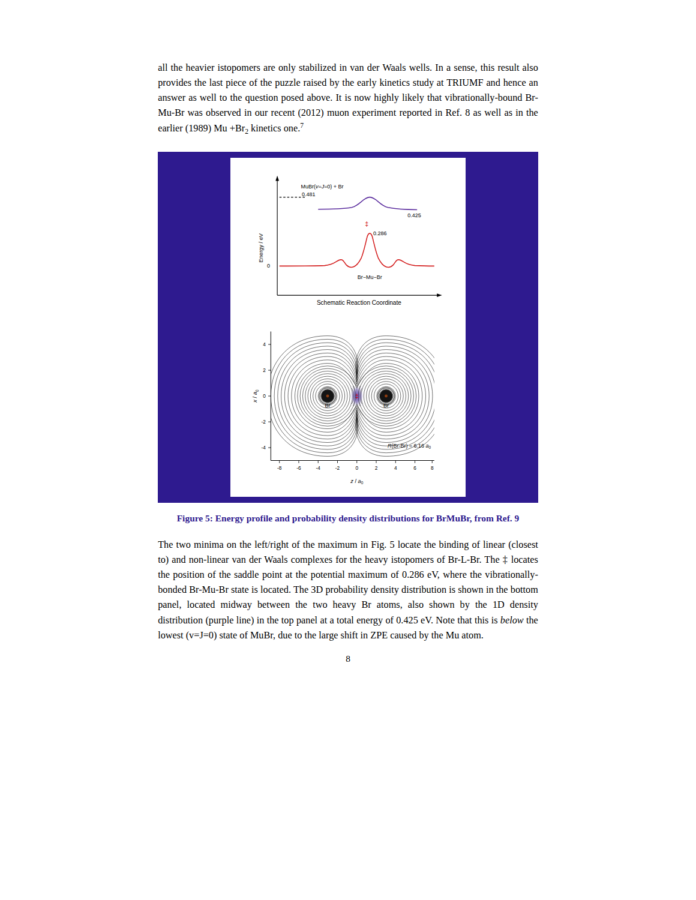all the heavier istopomers are only stabilized in van der Waals wells. In a sense, this result also provides the last piece of the puzzle raised by the early kinetics study at TRIUMF and hence an answer as well to the question posed above. It is now highly likely that vibrationally-bound Br-Mu-Br was observed in our recent (2012) muon experiment reported in Ref. 8 as well as in the earlier (1989) Mu +Br2 kinetics one.7
Energy / eV MuBr(v=J=0) + Br 0.481 0.425 ‡ 0.286 0 Br−Mu−Br Schematic Reaction Coordinate
4 2 0 -2 -4 -8 -6 -4 -2 0 2 4 6 8 x / a0 z / a0 Br Br ‡ R(Br-Br) = 6.16 a0
Figure 5: Energy profile and probability density distributions for BrMuBr, from Ref. 9
The two minima on the left/right of the maximum in Fig. 5 locate the binding of linear (closest to) and non-linear van der Waals complexes for the heavy istopomers of Br-L-Br. The ‡ locates the position of the saddle point at the potential maximum of 0.286 eV, where the vibrationally-bonded Br-Mu-Br state is located. The 3D probability density distribution is shown in the bottom panel, located midway between the two heavy Br atoms, also shown by the 1D density distribution (purple line) in the top panel at a total energy of 0.425 eV. Note that this is below the lowest (v=J=0) state of MuBr, due to the large shift in ZPE caused by the Mu atom.
8